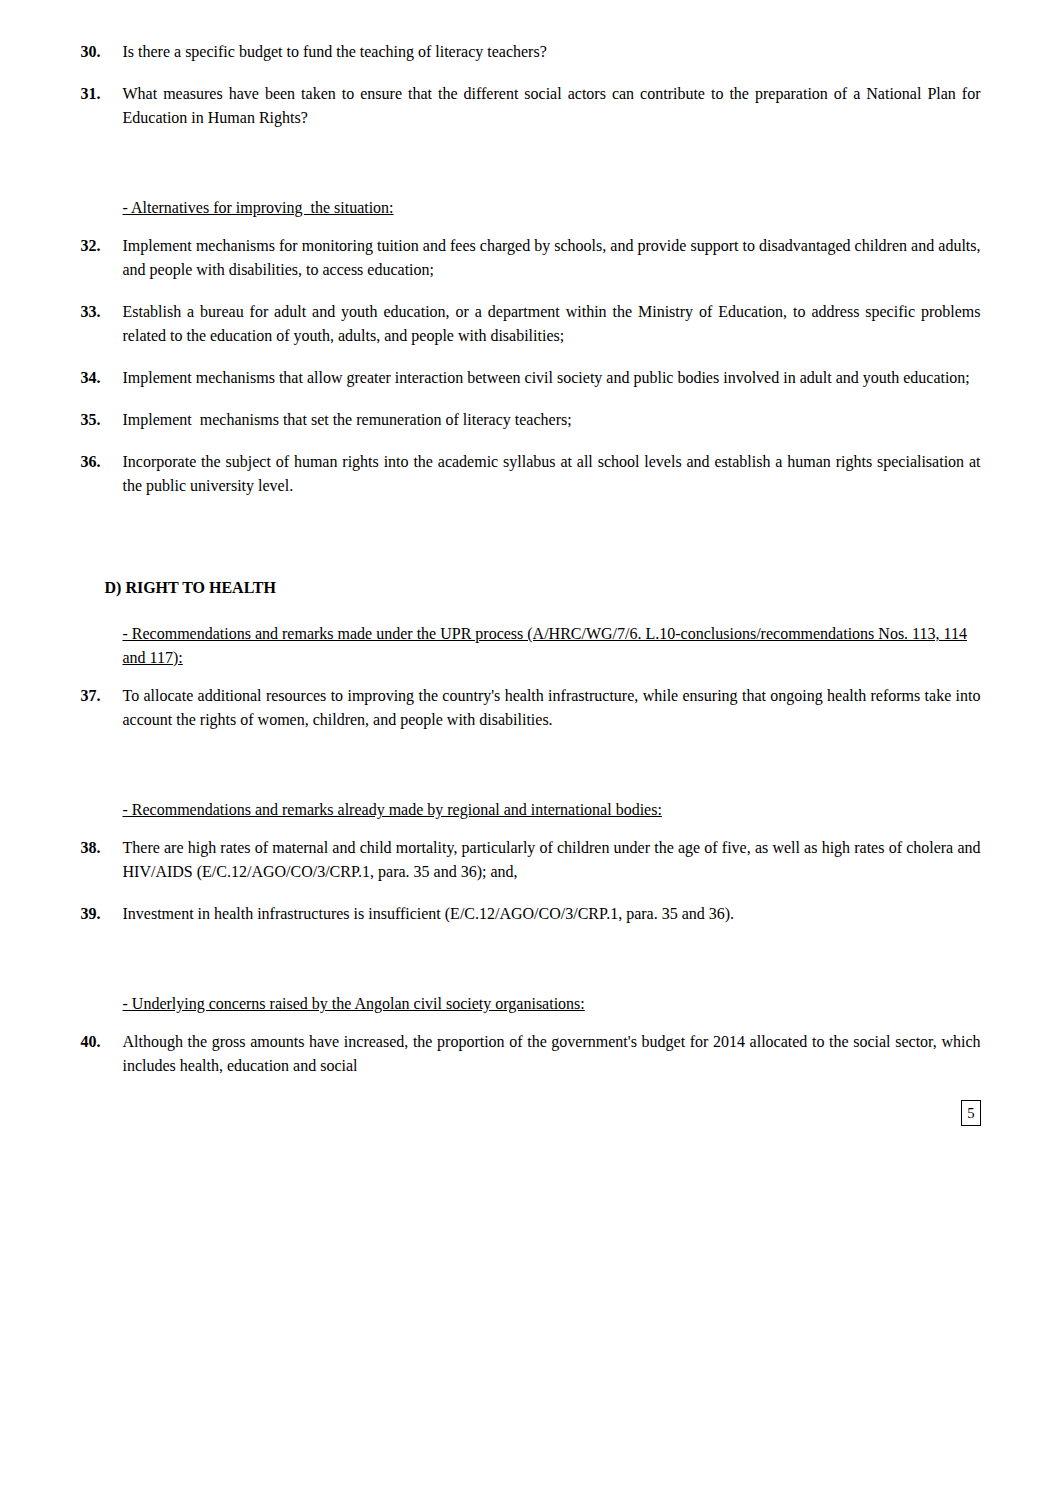30.
Is there a specific budget to fund the teaching of literacy teachers?
31.
What measures have been taken to ensure that the different social actors can contribute to the preparation of a National Plan for Education in Human Rights?
- Alternatives for improving the situation:
32.
Implement mechanisms for monitoring tuition and fees charged by schools, and provide support to disadvantaged children and adults, and people with disabilities, to access education;
33.
Establish a bureau for adult and youth education, or a department within the Ministry of Education, to address specific problems related to the education of youth, adults, and people with disabilities;
34.
Implement mechanisms that allow greater interaction between civil society and public bodies involved in adult and youth education;
35.
Implement mechanisms that set the remuneration of literacy teachers;
36.
Incorporate the subject of human rights into the academic syllabus at all school levels and establish a human rights specialisation at the public university level.
D) RIGHT TO HEALTH
- Recommendations and remarks made under the UPR process (A/HRC/WG/7/6. L.10-conclusions/recommendations Nos. 113, 114 and 117):
37.
To allocate additional resources to improving the country's health infrastructure, while ensuring that ongoing health reforms take into account the rights of women, children, and people with disabilities.
- Recommendations and remarks already made by regional and international bodies:
38.
There are high rates of maternal and child mortality, particularly of children under the age of five, as well as high rates of cholera and HIV/AIDS (E/C.12/AGO/CO/3/CRP.1, para. 35 and 36); and,
39.
Investment in health infrastructures is insufficient (E/C.12/AGO/CO/3/CRP.1, para. 35 and 36).
- Underlying concerns raised by the Angolan civil society organisations:
40.
Although the gross amounts have increased, the proportion of the government's budget for 2014 allocated to the social sector, which includes health, education and social
5